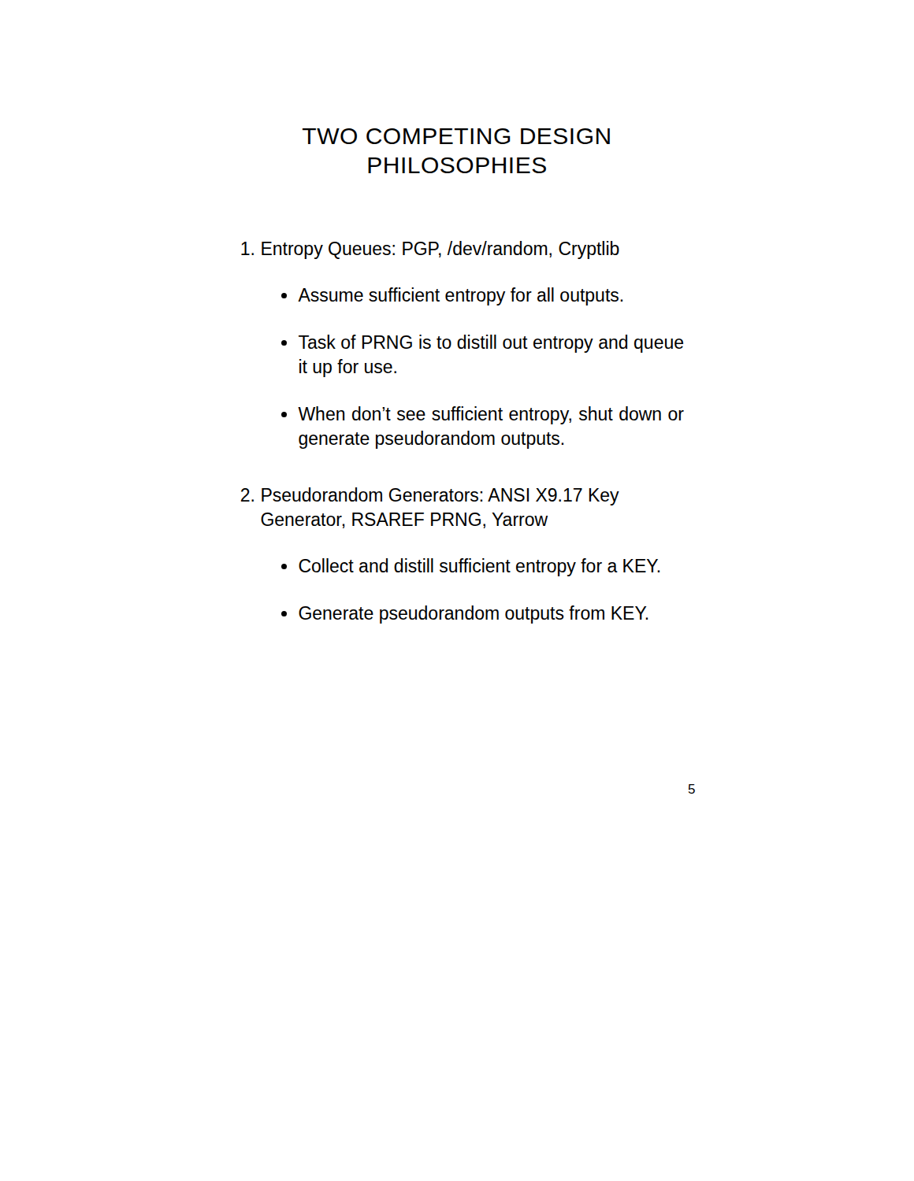TWO COMPETING DESIGN
PHILOSOPHIES
Entropy Queues: PGP, /dev/random, Cryptlib
Assume sufficient entropy for all outputs.
Task of PRNG is to distill out entropy and queue it up for use.
When don’t see sufficient entropy, shut down or generate pseudorandom outputs.
Pseudorandom Generators: ANSI X9.17 Key Generator, RSAREF PRNG, Yarrow
Collect and distill sufficient entropy for a KEY.
Generate pseudorandom outputs from KEY.
5